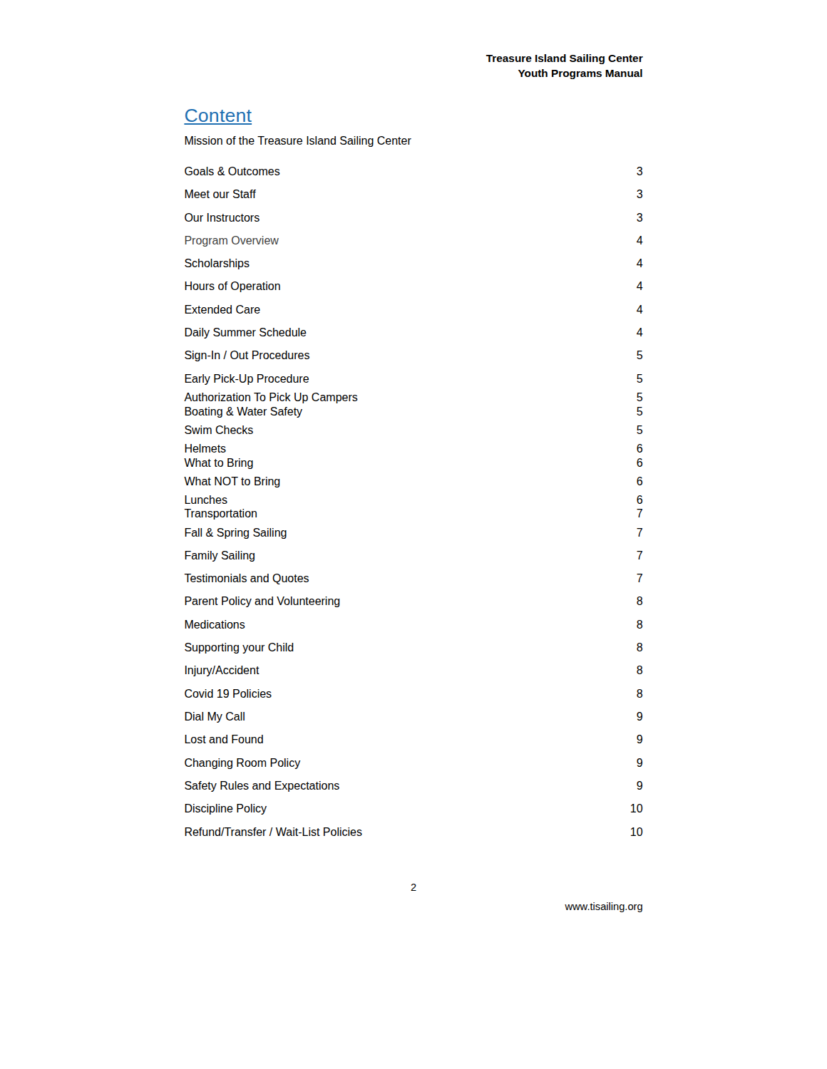Treasure Island Sailing Center
Youth Programs Manual
Content
Mission of the Treasure Island Sailing Center
| Goals & Outcomes | 3 |
| Meet our Staff | 3 |
| Our Instructors | 3 |
| Program Overview | 4 |
| Scholarships | 4 |
| Hours of Operation | 4 |
| Extended Care | 4 |
| Daily Summer Schedule | 4 |
| Sign-In / Out Procedures | 5 |
| Early Pick-Up Procedure | 5 |
| Authorization To Pick Up Campers | 5 |
| Boating & Water Safety | 5 |
| Swim Checks | 5 |
| Helmets | 6 |
| What to Bring | 6 |
| What NOT to Bring | 6 |
| Lunches | 6 |
| Transportation | 7 |
| Fall & Spring Sailing | 7 |
| Family Sailing | 7 |
| Testimonials and Quotes | 7 |
| Parent Policy and Volunteering | 8 |
| Medications | 8 |
| Supporting your Child | 8 |
| Injury/Accident | 8 |
| Covid 19 Policies | 8 |
| Dial My Call | 9 |
| Lost and Found | 9 |
| Changing Room Policy | 9 |
| Safety Rules and Expectations | 9 |
| Discipline Policy | 10 |
| Refund/Transfer / Wait-List Policies | 10 |
2
www.tisailing.org